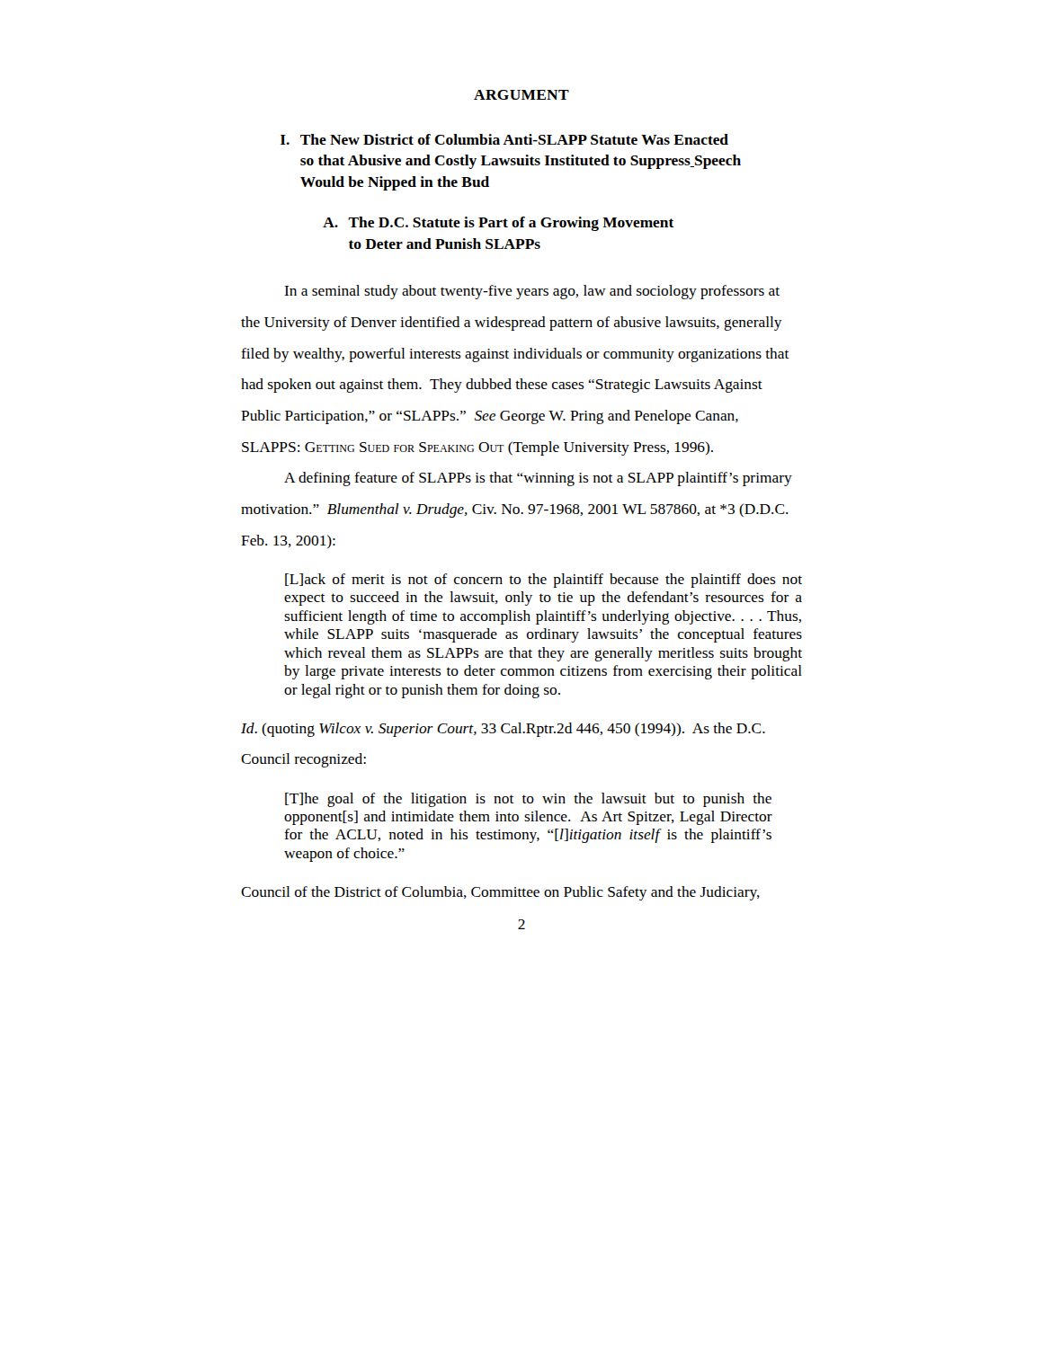ARGUMENT
I. The New District of Columbia Anti-SLAPP Statute Was Enacted
so that Abusive and Costly Lawsuits Instituted to Suppress Speech
Would be Nipped in the Bud
A. The D.C. Statute is Part of a Growing Movement
to Deter and Punish SLAPPs
In a seminal study about twenty-five years ago, law and sociology professors at the University of Denver identified a widespread pattern of abusive lawsuits, generally filed by wealthy, powerful interests against individuals or community organizations that had spoken out against them. They dubbed these cases “Strategic Lawsuits Against Public Participation,” or “SLAPPs.” See George W. Pring and Penelope Canan, SLAPPS: Getting Sued for Speaking Out (Temple University Press, 1996).
A defining feature of SLAPPs is that “winning is not a SLAPP plaintiff’s primary motivation.” Blumenthal v. Drudge, Civ. No. 97-1968, 2001 WL 587860, at *3 (D.D.C. Feb. 13, 2001):
[L]ack of merit is not of concern to the plaintiff because the plaintiff does not expect to succeed in the lawsuit, only to tie up the defendant’s resources for a sufficient length of time to accomplish plaintiff’s underlying objective. . . . Thus, while SLAPP suits ‘masquerade as ordinary lawsuits’ the conceptual features which reveal them as SLAPPs are that they are generally meritless suits brought by large private interests to deter common citizens from exercising their political or legal right or to punish them for doing so.
Id. (quoting Wilcox v. Superior Court, 33 Cal.Rptr.2d 446, 450 (1994)). As the D.C. Council recognized:
[T]he goal of the litigation is not to win the lawsuit but to punish the opponent[s] and intimidate them into silence. As Art Spitzer, Legal Director for the ACLU, noted in his testimony, “[l]itigation itself is the plaintiff’s weapon of choice.”
Council of the District of Columbia, Committee on Public Safety and the Judiciary,
2